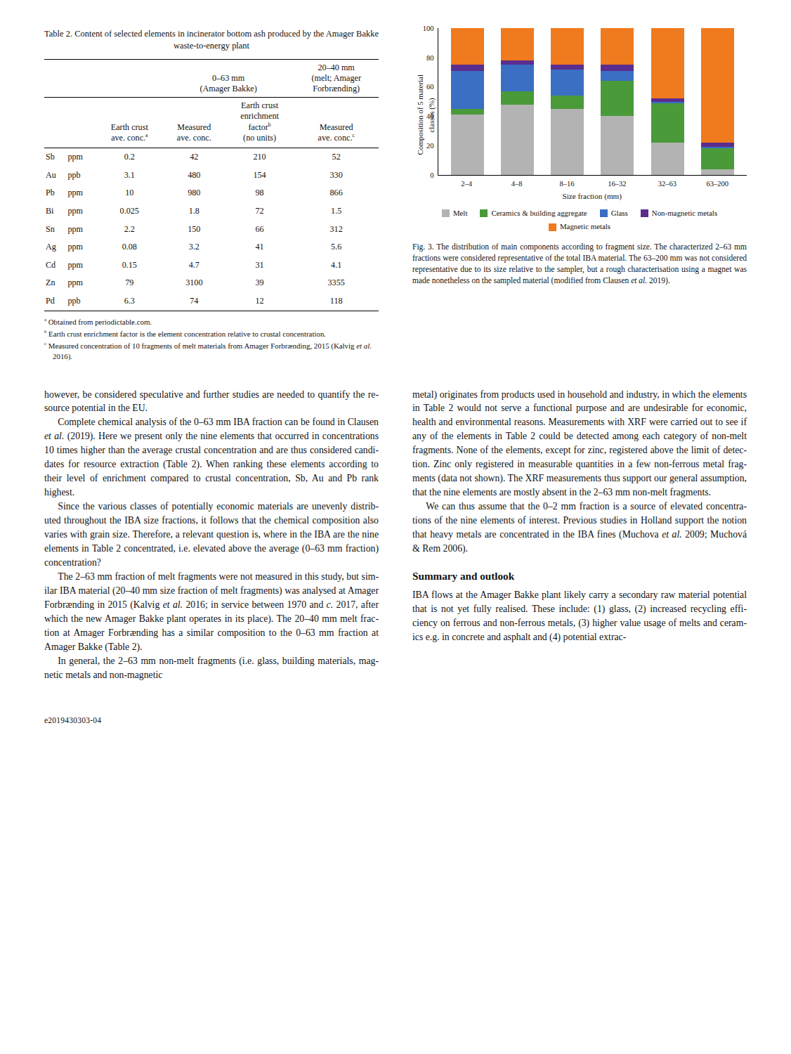Table 2. Content of selected elements in incinerator bottom ash produced by the Amager Bakke waste-to-energy plant
| | | 0–63 mm (Amager Bakke) | 20–40 mm (melt; Amager Forbrænding) |
| --- | --- | --- | --- |
| | Earth crust ave. conc. a | Measured ave. conc. | Earth crust enrichment factor b (no units) | Measured ave. conc. c |
| Sb | ppm | 0.2 | 42 | 210 | 52 |
| Au | ppb | 3.1 | 480 | 154 | 330 |
| Pb | ppm | 10 | 980 | 98 | 866 |
| Bi | ppm | 0.025 | 1.8 | 72 | 1.5 |
| Sn | ppm | 2.2 | 150 | 66 | 312 |
| Ag | ppm | 0.08 | 3.2 | 41 | 5.6 |
| Cd | ppm | 0.15 | 4.7 | 31 | 4.1 |
| Zn | ppm | 79 | 3100 | 39 | 3355 |
| Pd | ppb | 6.3 | 74 | 12 | 118 |
a Obtained from periodictable.com.
b Earth crust enrichment factor is the element concentration relative to crustal concentration.
c Measured concentration of 10 fragments of melt materials from Amager Forbrænding, 2015 (Kalvig et al. 2016).
Composition of 5 material
classes (%)
100 80 60 40 20 0
2–4 4–8 8–16 16–32 32–63 63–200
Size fraction (mm)
Melt
Ceramics & building aggregate
Glass
Non-magnetic metals
Magnetic metals
Fig. 3. The distribution of main components according to fragment size. The characterized 2–63 mm fractions were considered representative of the total IBA material. The 63–200 mm was not considered representative due to its size relative to the sampler, but a rough characterisation using a magnet was made nonetheless on the sampled material (modified from Clausen et al. 2019).
however, be considered speculative and further studies are needed to quantify the resource potential in the EU.
Complete chemical analysis of the 0–63 mm IBA fraction can be found in Clausen et al. (2019). Here we present only the nine elements that occurred in concentrations 10 times higher than the average crustal concentration and are thus considered candidates for resource extraction (Table 2). When ranking these elements according to their level of enrichment compared to crustal concentration, Sb, Au and Pb rank highest.
Since the various classes of potentially economic materials are unevenly distributed throughout the IBA size fractions, it follows that the chemical composition also varies with grain size. Therefore, a relevant question is, where in the IBA are the nine elements in Table 2 concentrated, i.e. elevated above the average (0–63 mm fraction) concentration?
The 2–63 mm fraction of melt fragments were not measured in this study, but similar IBA material (20–40 mm size fraction of melt fragments) was analysed at Amager Forbrænding in 2015 (Kalvig et al. 2016; in service between 1970 and c. 2017, after which the new Amager Bakke plant operates in its place). The 20–40 mm melt fraction at Amager Forbrænding has a similar composition to the 0–63 mm fraction at Amager Bakke (Table 2).
In general, the 2–63 mm non-melt fragments (i.e. glass, building materials, magnetic metals and non-magnetic
metal) originates from products used in household and industry, in which the elements in Table 2 would not serve a functional purpose and are undesirable for economic, health and environmental reasons. Measurements with XRF were carried out to see if any of the elements in Table 2 could be detected among each category of non-melt fragments. None of the elements, except for zinc, registered above the limit of detection. Zinc only registered in measurable quantities in a few non-ferrous metal fragments (data not shown). The XRF measurements thus support our general assumption, that the nine elements are mostly absent in the 2–63 mm non-melt fragments.
We can thus assume that the 0–2 mm fraction is a source of elevated concentrations of the nine elements of interest. Previous studies in Holland support the notion that heavy metals are concentrated in the IBA fines (Muchova et al. 2009; Muchová & Rem 2006).
Summary and outlook
IBA flows at the Amager Bakke plant likely carry a secondary raw material potential that is not yet fully realised. These include: (1) glass, (2) increased recycling efficiency on ferrous and non-ferrous metals, (3) higher value usage of melts and ceramics e.g. in concrete and asphalt and (4) potential extrac-
e2019430303-04